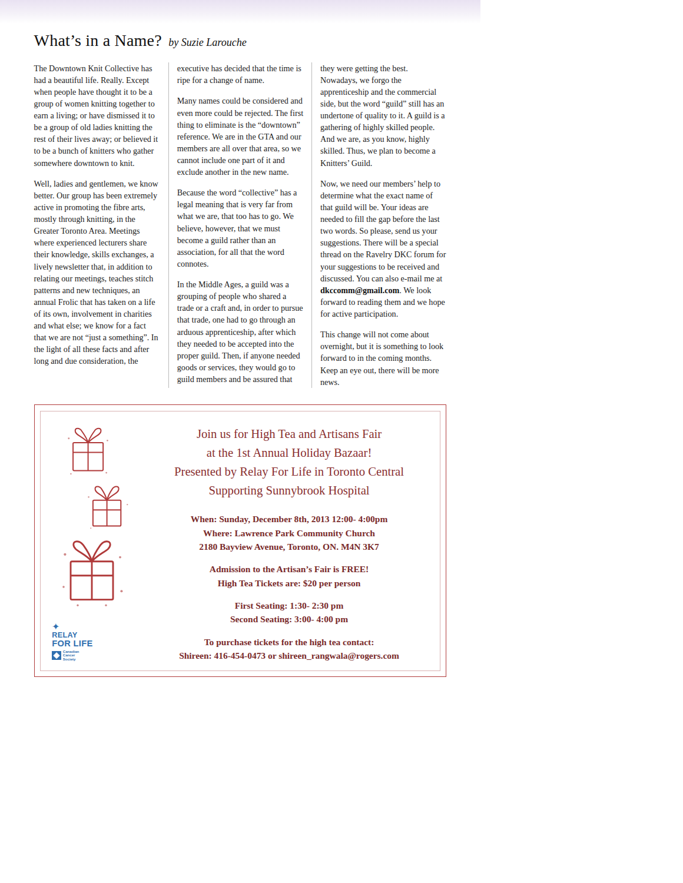What’s in a Name?
by Suzie Larouche
The Downtown Knit Collective has had a beautiful life. Really. Except when people have thought it to be a group of women knitting together to earn a living; or have dismissed it to be a group of old ladies knitting the rest of their lives away; or believed it to be a bunch of knitters who gather somewhere downtown to knit.
Well, ladies and gentlemen, we know better. Our group has been extremely active in promoting the fibre arts, mostly through knitting, in the Greater Toronto Area. Meetings where experienced lecturers share their knowledge, skills exchanges, a lively newsletter that, in addition to relating our meetings, teaches stitch patterns and new techniques, an annual Frolic that has taken on a life of its own, involvement in charities and what else; we know for a fact that we are not “just a something”. In the light of all these facts and after long and due consideration, the executive has decided that the time is ripe for a change of name.
Many names could be considered and even more could be rejected. The first thing to eliminate is the “downtown” reference. We are in the GTA and our members are all over that area, so we cannot include one part of it and exclude another in the new name.
Because the word “collective” has a legal meaning that is very far from what we are, that too has to go. We believe, however, that we must become a guild rather than an association, for all that the word connotes.
In the Middle Ages, a guild was a grouping of people who shared a trade or a craft and, in order to pursue that trade, one had to go through an arduous apprenticeship, after which they needed to be accepted into the proper guild. Then, if anyone needed goods or services, they would go to guild members and be assured that they were getting the best. Nowadays, we forgo the apprenticeship and the commercial side, but the word “guild” still has an undertone of quality to it. A guild is a gathering of highly skilled people. And we are, as you know, highly skilled. Thus, we plan to become a Knitters’ Guild.
Now, we need our members’ help to determine what the exact name of that guild will be. Your ideas are needed to fill the gap before the last two words. So please, send us your suggestions. There will be a special thread on the Ravelry DKC forum for your suggestions to be received and discussed. You can also e-mail me at dkccomm@gmail.com. We look forward to reading them and we hope for active participation.
This change will not come about overnight, but it is something to look forward to in the coming months. Keep an eye out, there will be more news.
✦
RELAY
FOR LIFE
Canadian
Cancer
Society
Join us for High Tea and Artisans Fair at the 1st Annual Holiday Bazaar! Presented by Relay For Life in Toronto Central Supporting Sunnybrook Hospital
When: Sunday, December 8th, 2013 12:00- 4:00pm
Where: Lawrence Park Community Church
2180 Bayview Avenue, Toronto, ON. M4N 3K7
Admission to the Artisan’s Fair is FREE!
High Tea Tickets are: $20 per person
First Seating: 1:30- 2:30 pm
Second Seating: 3:00- 4:00 pm
To purchase tickets for the high tea contact:
Shireen: 416-454-0473 or shireen_rangwala@rogers.com